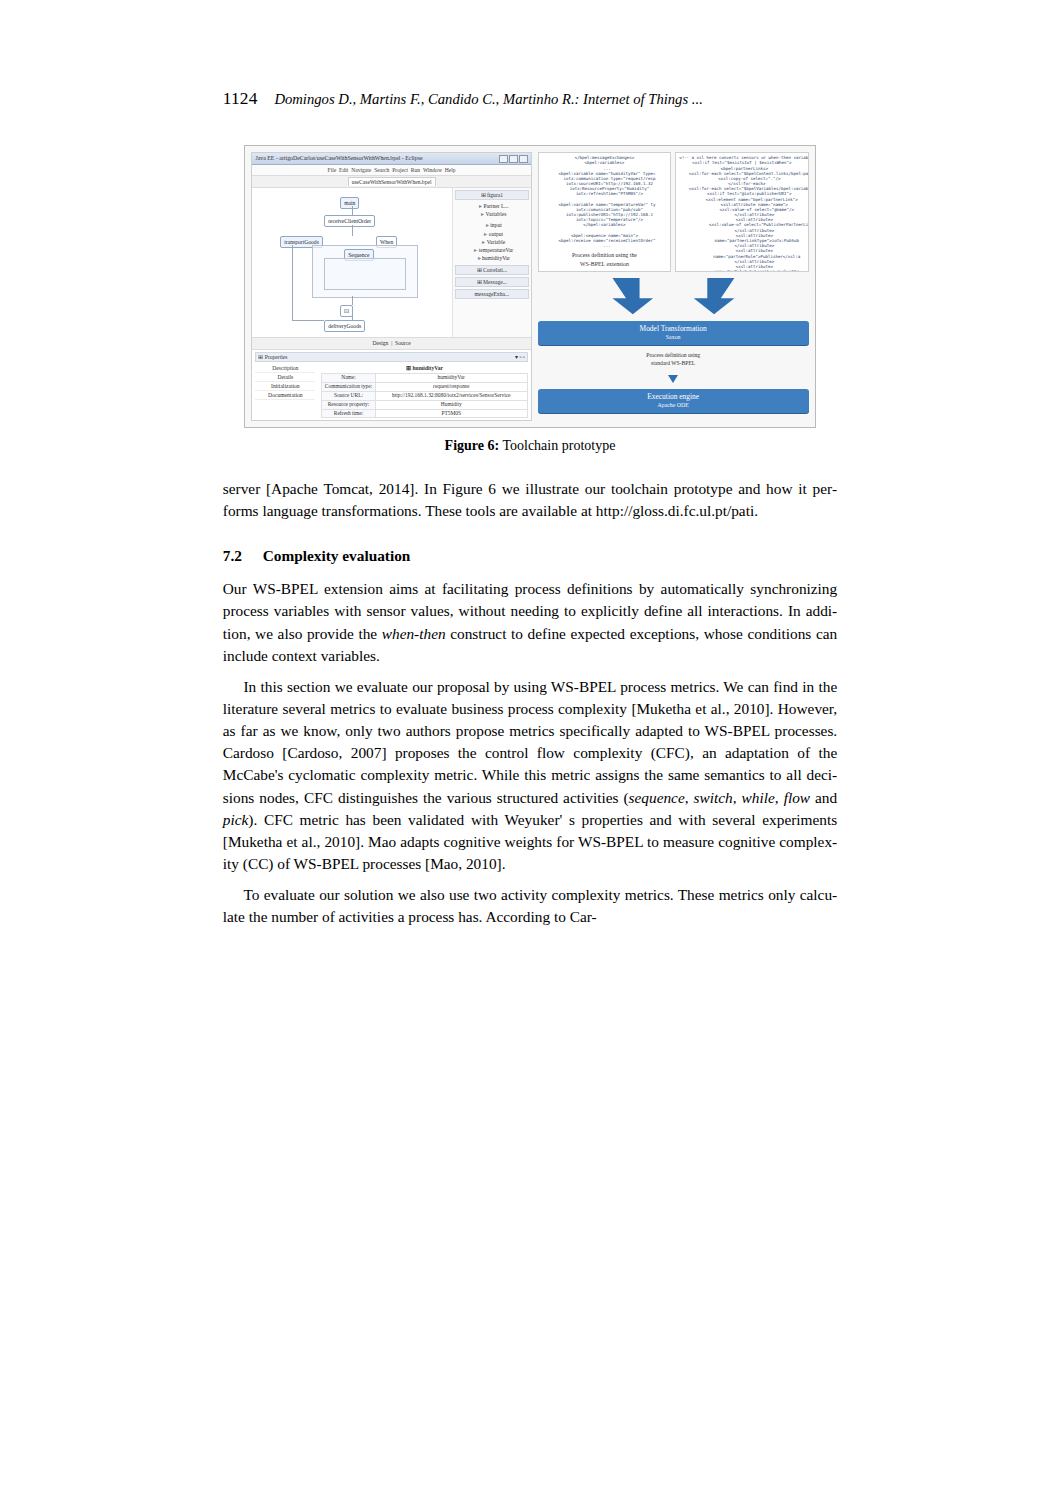1124
Domingos D., Martins F., Candido C., Martinho R.: Internet of Things ...
Java EE - artigoDeCarlos/useCaseWithSensorWithWhen.bpel - Eclipse
File Edit Navigate Search Project Run Window Help
useCaseWithSensorWithWhen.bpel
main
receiveClientOrder
transportGoods
When
Sequence
⊡
deliveryGoods
⊞ figura1
Partner L...
Variables
input
output
Variable
temperatureVar
humidityVar
⊞ Correlati...
⊞ Message...
messageExha...
Design | Source
⊞ Properties▾ ▫ ▫
Description
Details
Initialization
Documentation
⊞ humidityVar
| Name: | humidityVar |
| Communication type: | request/response |
| Source URL: | http://192.168.1.32:8080/iotx2/services/SensorService |
| Resource property: | Humidity |
| Refresh time: | PT5M0S |
</bpel:messageExchanges>
<bpel:variables>
  ...
  <bpel:variable name="humidityVar" type=
    iotx:communication type="request/resp
    iotx:sourceURI="http://192.168.1.32
    iotx:ResourceProperty="Humidity"
    iotx:refreshTime="PT5M0S"/>

  <bpel:variable name="temperatureVar" ty
    iotx:comunication="pub/sub"
    iotx:publisherURI="http://192.168.1
    iotx:topics="Temperature"/>
</bpel:variables>

<bpel:sequence name="main">
  <bpel:receive name="receiveClientOrder"
  ...
Process definition using the
WS-BPEL extension
<!-- a xsl here converts sensors or when-then variables into
<xsl:if test="$existsIoT | $existsWhen">
  <bpel:partnerLinks>
    <xsl:for-each select="$bpelContent.links/bpel:partner
      <xsl:copy-of select="."/>
    </xsl:for-each>
    <xsl:for-each select="$bpelVariables/bpel:variable
      <xsl:if test="@iotx:publisherURI">
        <xsl:element name="bpel:partnerLink">
          <xsl:attribute name="name">
            <xsl:value-of select="@name"/>
          </xsl:attribute>
          <xsl:attribute>
            <xsl:value-of select="PublisherPartnerLink"/>
          </xsl:attribute>
          <xsl:attribute>
            name="partnerLinkType">iotx:PubSub
          </xsl:attribute>
          <xsl:attribute>
            name="partnerRole">Publisher</xsl:a
          </xsl:attribute>
          <xsl:attribute>
            name="myRole">Subscriber</xsl:attr
          </xsl:element>
        </xsl:if>
      <xsl:copy-of select="$bpelVar"/>
    </xsl:for-each>
  </bpel:partnerLinks>
</xsl:if>
xsl file
Model Transformation
Saxon
Process definition using
standard WS-BPEL
Execution engine
Apache ODE
Figure 6: Toolchain prototype
server [Apache Tomcat, 2014]. In Figure 6 we illustrate our toolchain prototype and how it performs language transformations. These tools are available at http://gloss.di.fc.ul.pt/pati.
7.2 Complexity evaluation
Our WS-BPEL extension aims at facilitating process definitions by automatically synchronizing process variables with sensor values, without needing to explicitly define all interactions. In addition, we also provide the when-then construct to define expected exceptions, whose conditions can include context variables.
In this section we evaluate our proposal by using WS-BPEL process metrics. We can find in the literature several metrics to evaluate business process complexity [Muketha et al., 2010]. However, as far as we know, only two authors propose metrics specifically adapted to WS-BPEL processes. Cardoso [Cardoso, 2007] proposes the control flow complexity (CFC), an adaptation of the McCabe's cyclomatic complexity metric. While this metric assigns the same semantics to all decisions nodes, CFC distinguishes the various structured activities (sequence, switch, while, flow and pick). CFC metric has been validated with Weyuker' s properties and with several experiments [Muketha et al., 2010]. Mao adapts cognitive weights for WS-BPEL to measure cognitive complexity (CC) of WS-BPEL processes [Mao, 2010].
To evaluate our solution we also use two activity complexity metrics. These metrics only calculate the number of activities a process has. According to Car-